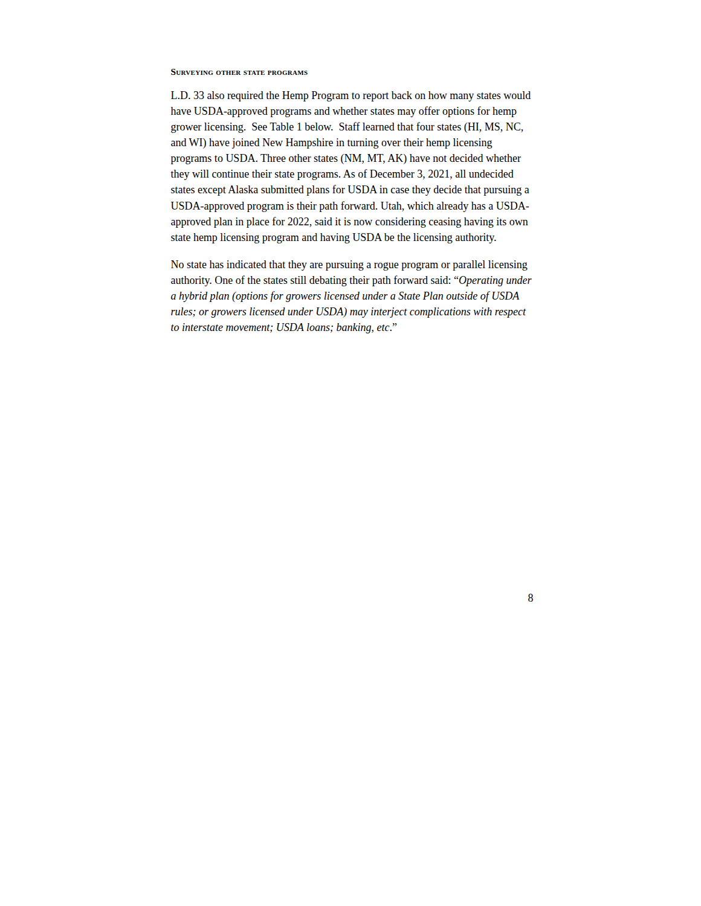Surveying other state programs
L.D. 33 also required the Hemp Program to report back on how many states would have USDA-approved programs and whether states may offer options for hemp grower licensing. See Table 1 below. Staff learned that four states (HI, MS, NC, and WI) have joined New Hampshire in turning over their hemp licensing programs to USDA. Three other states (NM, MT, AK) have not decided whether they will continue their state programs. As of December 3, 2021, all undecided states except Alaska submitted plans for USDA in case they decide that pursuing a USDA-approved program is their path forward. Utah, which already has a USDA-approved plan in place for 2022, said it is now considering ceasing having its own state hemp licensing program and having USDA be the licensing authority.
No state has indicated that they are pursuing a rogue program or parallel licensing authority. One of the states still debating their path forward said: “Operating under a hybrid plan (options for growers licensed under a State Plan outside of USDA rules; or growers licensed under USDA) may interject complications with respect to interstate movement; USDA loans; banking, etc.”
8